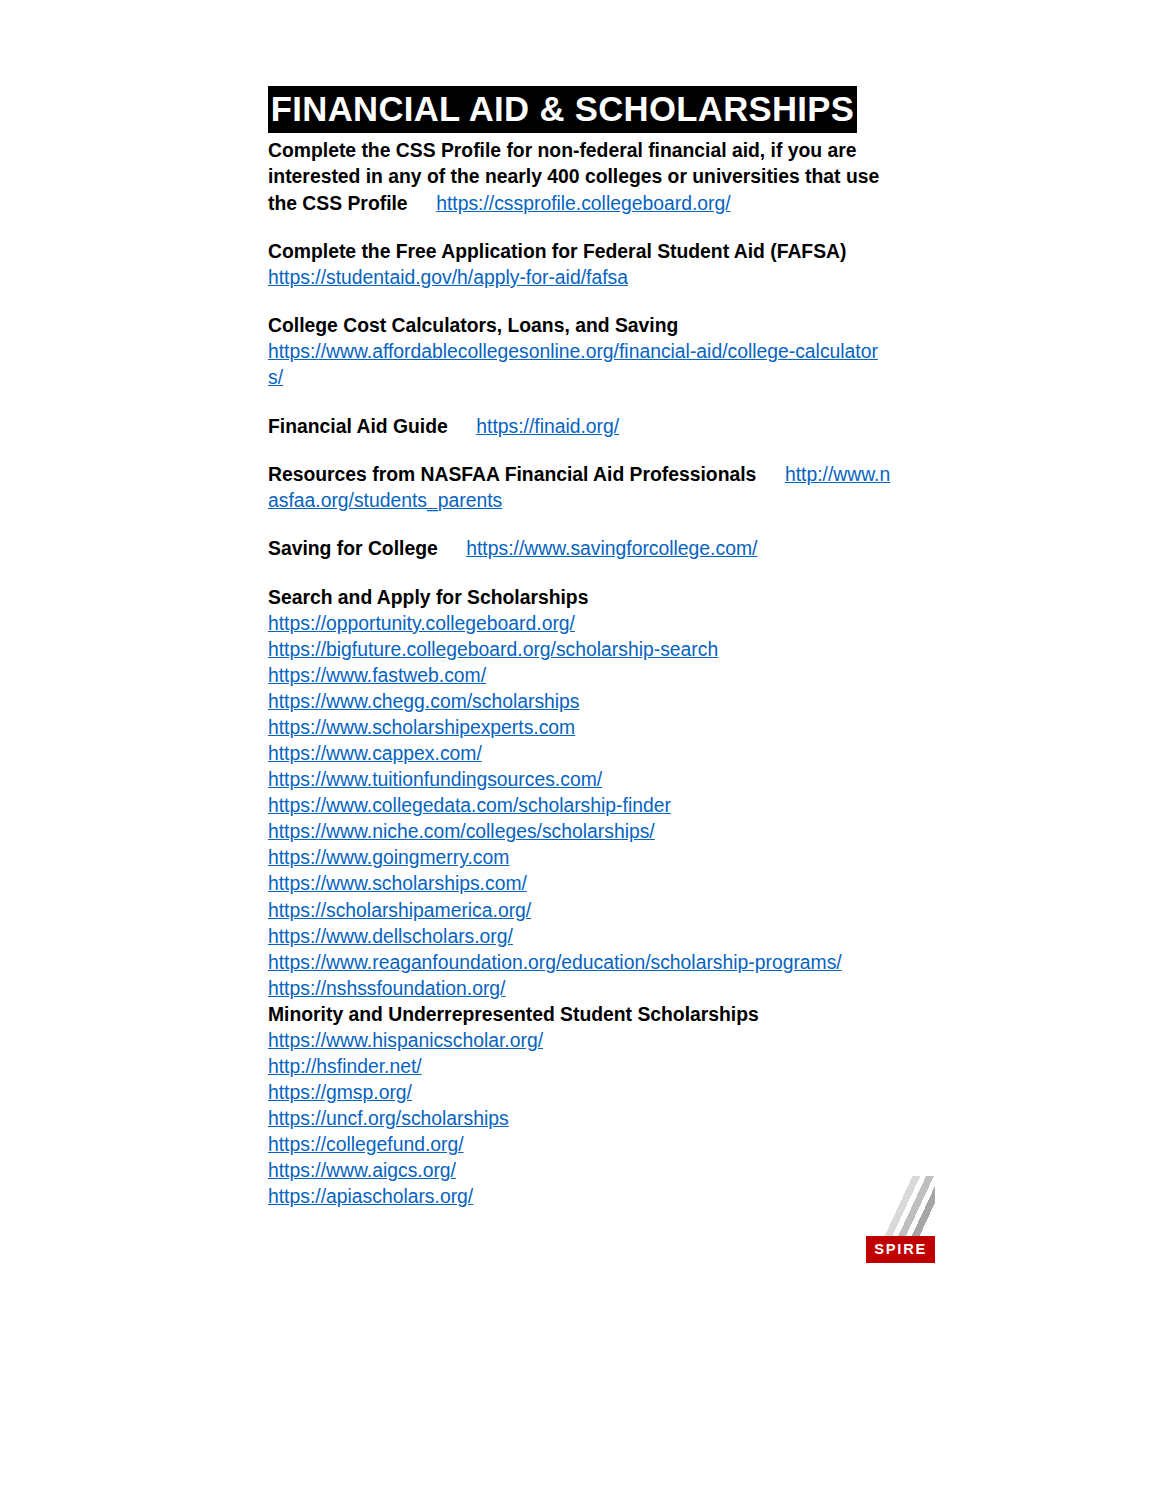FINANCIAL AID & SCHOLARSHIPS
Complete the CSS Profile for non-federal financial aid, if you are interested in any of the nearly 400 colleges or universities that use the CSS Profile https://cssprofile.collegeboard.org/
Complete the Free Application for Federal Student Aid (FAFSA)
https://studentaid.gov/h/apply-for-aid/fafsa
College Cost Calculators, Loans, and Saving
https://www.affordablecollegesonline.org/financial-aid/college-calculators/
Financial Aid Guide https://finaid.org/
Resources from NASFAA Financial Aid Professionals http://www.nasfaa.org/students_parents
Saving for College https://www.savingforcollege.com/
Search and Apply for Scholarships
https://opportunity.collegeboard.org/
https://bigfuture.collegeboard.org/scholarship-search
https://www.fastweb.com/
https://www.chegg.com/scholarships
https://www.scholarshipexperts.com
https://www.cappex.com/
https://www.tuitionfundingsources.com/
https://www.collegedata.com/scholarship-finder
https://www.niche.com/colleges/scholarships/
https://www.goingmerry.com
https://www.scholarships.com/
https://scholarshipamerica.org/
https://www.dellscholars.org/
https://www.reaganfoundation.org/education/scholarship-programs/
https://nshssfoundation.org/
Minority and Underrepresented Student Scholarships
https://www.hispanicscholar.org/
http://hsfinder.net/
https://gmsp.org/
https://uncf.org/scholarships
https://collegefund.org/
https://www.aigcs.org/
https://apiascholars.org/
SPIRE